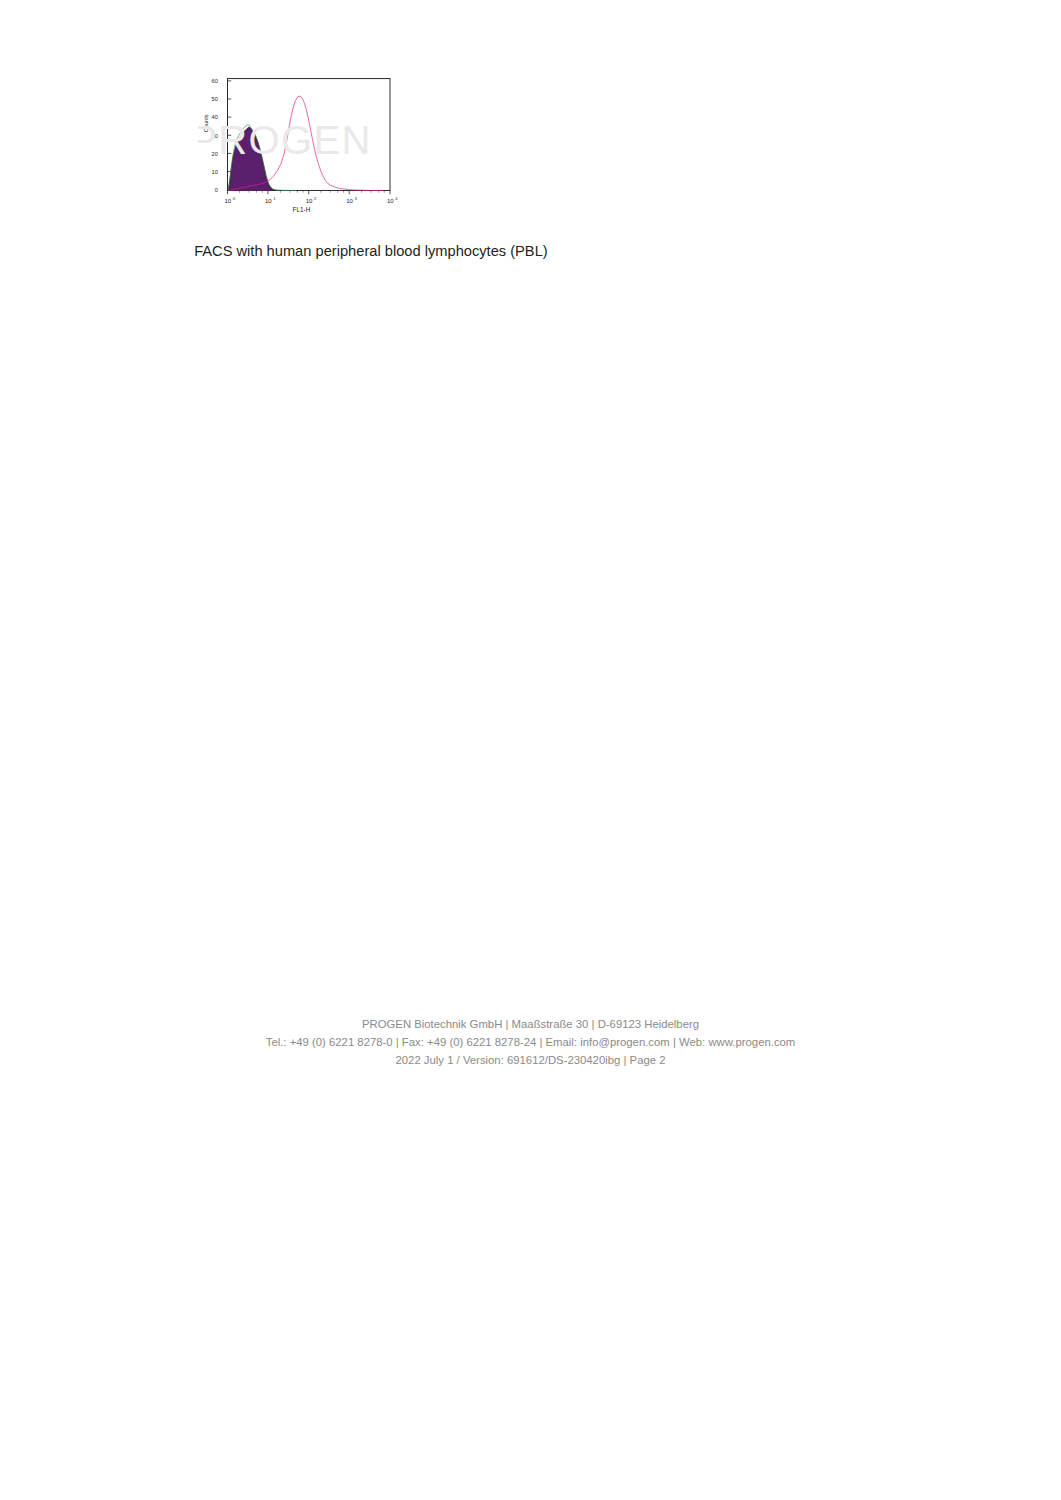PROGEN
Counts 60 50 40 30 20 10 0 100 101 102 103 104 FL1-H
FACS with human peripheral blood lymphocytes (PBL)
PROGEN Biotechnik GmbH | Maaßstraße 30 | D-69123 Heidelberg
Tel.: +49 (0) 6221 8278-0 | Fax: +49 (0) 6221 8278-24 | Email: info@progen.com | Web: www.progen.com
2022 July 1 / Version: 691612/DS-230420ibg | Page 2